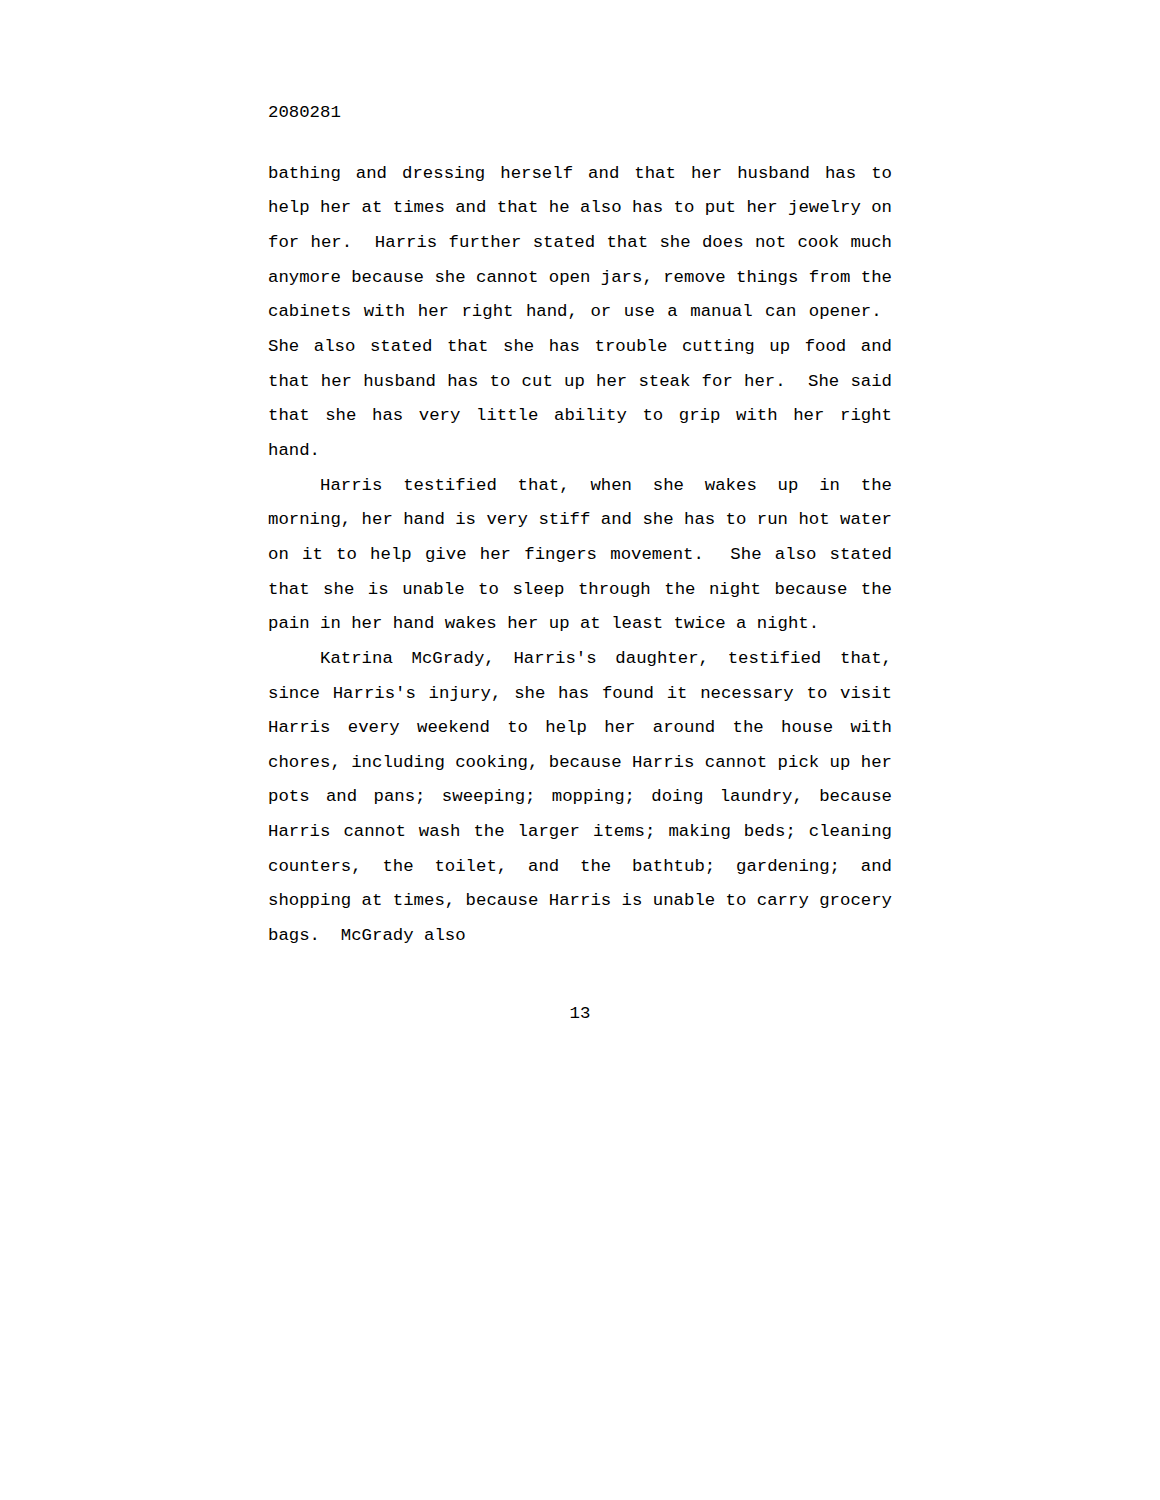2080281
bathing and dressing herself and that her husband has to help her at times and that he also has to put her jewelry on for her. Harris further stated that she does not cook much anymore because she cannot open jars, remove things from the cabinets with her right hand, or use a manual can opener. She also stated that she has trouble cutting up food and that her husband has to cut up her steak for her. She said that she has very little ability to grip with her right hand.
Harris testified that, when she wakes up in the morning, her hand is very stiff and she has to run hot water on it to help give her fingers movement. She also stated that she is unable to sleep through the night because the pain in her hand wakes her up at least twice a night.
Katrina McGrady, Harris's daughter, testified that, since Harris's injury, she has found it necessary to visit Harris every weekend to help her around the house with chores, including cooking, because Harris cannot pick up her pots and pans; sweeping; mopping; doing laundry, because Harris cannot wash the larger items; making beds; cleaning counters, the toilet, and the bathtub; gardening; and shopping at times, because Harris is unable to carry grocery bags. McGrady also
13